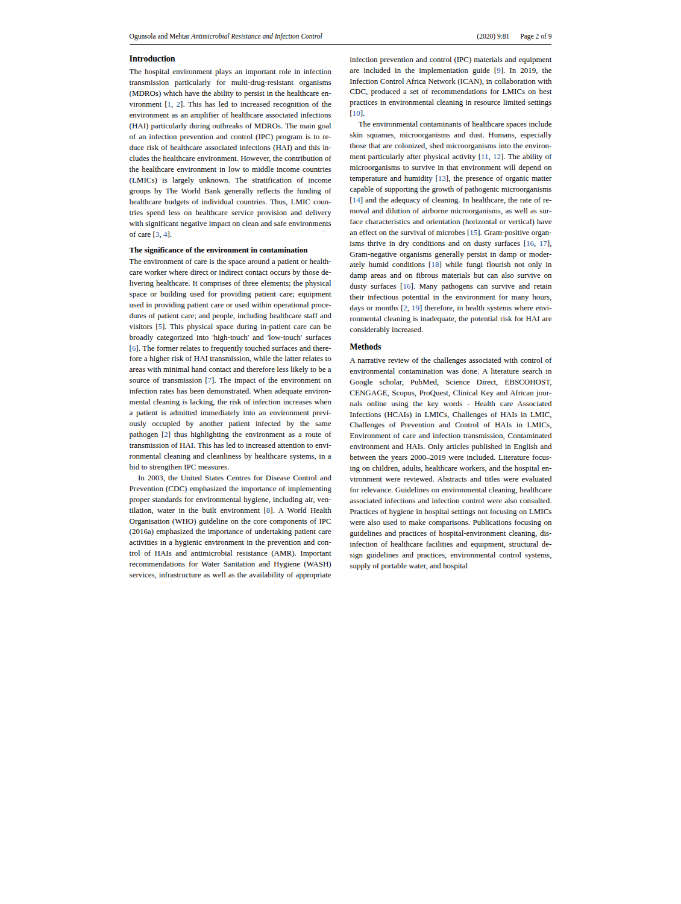Ogunsola and Mehtar Antimicrobial Resistance and Infection Control
(2020) 9:81
Page 2 of 9
Introduction
The hospital environment plays an important role in infection transmission particularly for multi-drug-resistant organisms (MDROs) which have the ability to persist in the healthcare environment [1, 2]. This has led to increased recognition of the environment as an amplifier of healthcare associated infections (HAI) particularly during outbreaks of MDROs. The main goal of an infection prevention and control (IPC) program is to reduce risk of healthcare associated infections (HAI) and this includes the healthcare environment. However, the contribution of the healthcare environment in low to middle income countries (LMICs) is largely unknown. The stratification of income groups by The World Bank generally reflects the funding of healthcare budgets of individual countries. Thus, LMIC countries spend less on healthcare service provision and delivery with significant negative impact on clean and safe environments of care [3, 4].
The significance of the environment in contamination
The environment of care is the space around a patient or healthcare worker where direct or indirect contact occurs by those delivering healthcare. It comprises of three elements; the physical space or building used for providing patient care; equipment used in providing patient care or used within operational procedures of patient care; and people, including healthcare staff and visitors [5]. This physical space during in-patient care can be broadly categorized into 'high-touch' and 'low-touch' surfaces [6]. The former relates to frequently touched surfaces and therefore a higher risk of HAI transmission, while the latter relates to areas with minimal hand contact and therefore less likely to be a source of transmission [7]. The impact of the environment on infection rates has been demonstrated. When adequate environmental cleaning is lacking, the risk of infection increases when a patient is admitted immediately into an environment previously occupied by another patient infected by the same pathogen [2] thus highlighting the environment as a route of transmission of HAI. This has led to increased attention to environmental cleaning and cleanliness by healthcare systems, in a bid to strengthen IPC measures.
In 2003, the United States Centres for Disease Control and Prevention (CDC) emphasized the importance of implementing proper standards for environmental hygiene, including air, ventilation, water in the built environment [8]. A World Health Organisation (WHO) guideline on the core components of IPC (2016a) emphasized the importance of undertaking patient care activities in a hygienic environment in the prevention and control of HAIs and antimicrobial resistance (AMR). Important recommendations for Water Sanitation and Hygiene (WASH) services, infrastructure as well as the availability of appropriate infection prevention and control (IPC) materials and equipment are included in the implementation guide [9]. In 2019, the Infection Control Africa Network (ICAN), in collaboration with CDC, produced a set of recommendations for LMICs on best practices in environmental cleaning in resource limited settings [10].
The environmental contaminants of healthcare spaces include skin squames, microorganisms and dust. Humans, especially those that are colonized, shed microorganisms into the environment particularly after physical activity [11, 12]. The ability of microorganisms to survive in that environment will depend on temperature and humidity [13], the presence of organic matter capable of supporting the growth of pathogenic microorganisms [14] and the adequacy of cleaning. In healthcare, the rate of removal and dilution of airborne microorganisms, as well as surface characteristics and orientation (horizontal or vertical) have an effect on the survival of microbes [15]. Gram-positive organisms thrive in dry conditions and on dusty surfaces [16, 17], Gram-negative organisms generally persist in damp or moderately humid conditions [18] while fungi flourish not only in damp areas and on fibrous materials but can also survive on dusty surfaces [16]. Many pathogens can survive and retain their infectious potential in the environment for many hours, days or months [2, 19] therefore, in health systems where environmental cleaning is inadequate, the potential risk for HAI are considerably increased.
Methods
A narrative review of the challenges associated with control of environmental contamination was done. A literature search in Google scholar, PubMed, Science Direct, EBSCOHOST, CENGAGE, Scopus, ProQuest, Clinical Key and African journals online using the key words - Health care Associated Infections (HCAIs) in LMICs, Challenges of HAIs in LMIC, Challenges of Prevention and Control of HAIs in LMICs, Environment of care and infection transmission, Contaminated environment and HAIs. Only articles published in English and between the years 2000–2019 were included. Literature focusing on children, adults, healthcare workers, and the hospital environment were reviewed. Abstracts and titles were evaluated for relevance. Guidelines on environmental cleaning, healthcare associated infections and infection control were also consulted. Practices of hygiene in hospital settings not focusing on LMICs were also used to make comparisons. Publications focusing on guidelines and practices of hospital-environment cleaning, disinfection of healthcare facilities and equipment, structural design guidelines and practices, environmental control systems, supply of portable water, and hospital